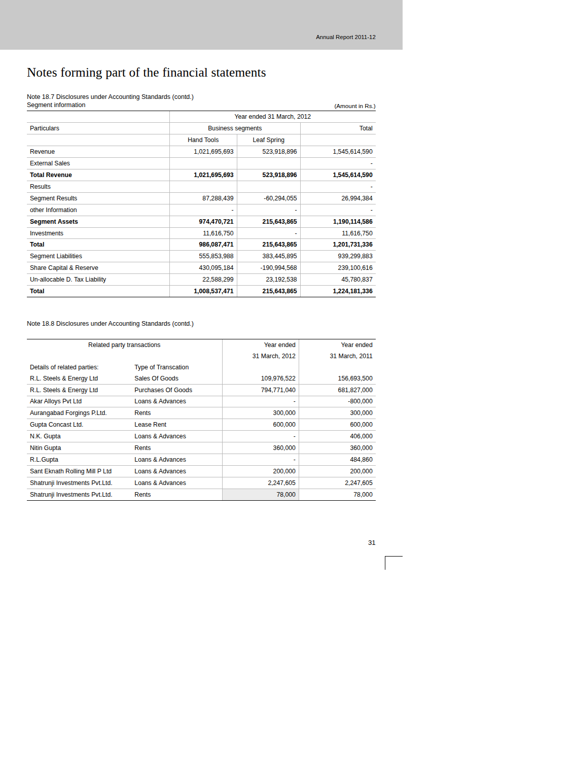Annual Report 2011-12
Notes forming part of the financial statements
Note 18.7 Disclosures under Accounting Standards (contd.)
Segment information
(Amount in Rs.)
| | Year ended 31 March, 2012 |
| --- | --- |
| Particulars | Business segments | Total |
| | Hand Tools | Leaf Spring | |
| Revenue | 1,021,695,693 | 523,918,896 | 1,545,614,590 |
| External Sales | | | - |
| Total Revenue | 1,021,695,693 | 523,918,896 | 1,545,614,590 |
| Results | | | - |
| Segment Results | 87,288,439 | -60,294,055 | 26,994,384 |
| other Information | - | - | - |
| Segment Assets | 974,470,721 | 215,643,865 | 1,190,114,586 |
| Investments | 11,616,750 | - | 11,616,750 |
| Total | 986,087,471 | 215,643,865 | 1,201,731,336 |
| Segment Liabilities | 555,853,988 | 383,445,895 | 939,299,883 |
| Share Capital & Reserve | 430,095,184 | -190,994,568 | 239,100,616 |
| Un-allocable D. Tax Liability | 22,588,299 | 23,192,538 | 45,780,837 |
| Total | 1,008,537,471 | 215,643,865 | 1,224,181,336 |
Note 18.8 Disclosures under Accounting Standards (contd.)
| Related party transactions | Year ended | Year ended |
| --- | --- | --- |
| | | 31 March, 2012 | 31 March, 2011 |
| Details of related parties: | Type of Transcation | | |
| R.L. Steels & Energy Ltd | Sales Of Goods | 109,976,522 | 156,693,500 |
| R.L. Steels & Energy Ltd | Purchases Of Goods | 794,771,040 | 681,827,000 |
| Akar Alloys Pvt Ltd | Loans & Advances | - | -800,000 |
| Aurangabad Forgings P.Ltd. | Rents | 300,000 | 300,000 |
| Gupta Concast Ltd. | Lease Rent | 600,000 | 600,000 |
| N.K. Gupta | Loans & Advances | - | 406,000 |
| Nitin Gupta | Rents | 360,000 | 360,000 |
| R.L.Gupta | Loans & Advances | - | 484,860 |
| Sant Eknath Rolling Mill P Ltd | Loans & Advances | 200,000 | 200,000 |
| Shatrunji Investments Pvt.Ltd. | Loans & Advances | 2,247,605 | 2,247,605 |
| Shatrunji Investments Pvt.Ltd. | Rents | 78,000 | 78,000 |
31